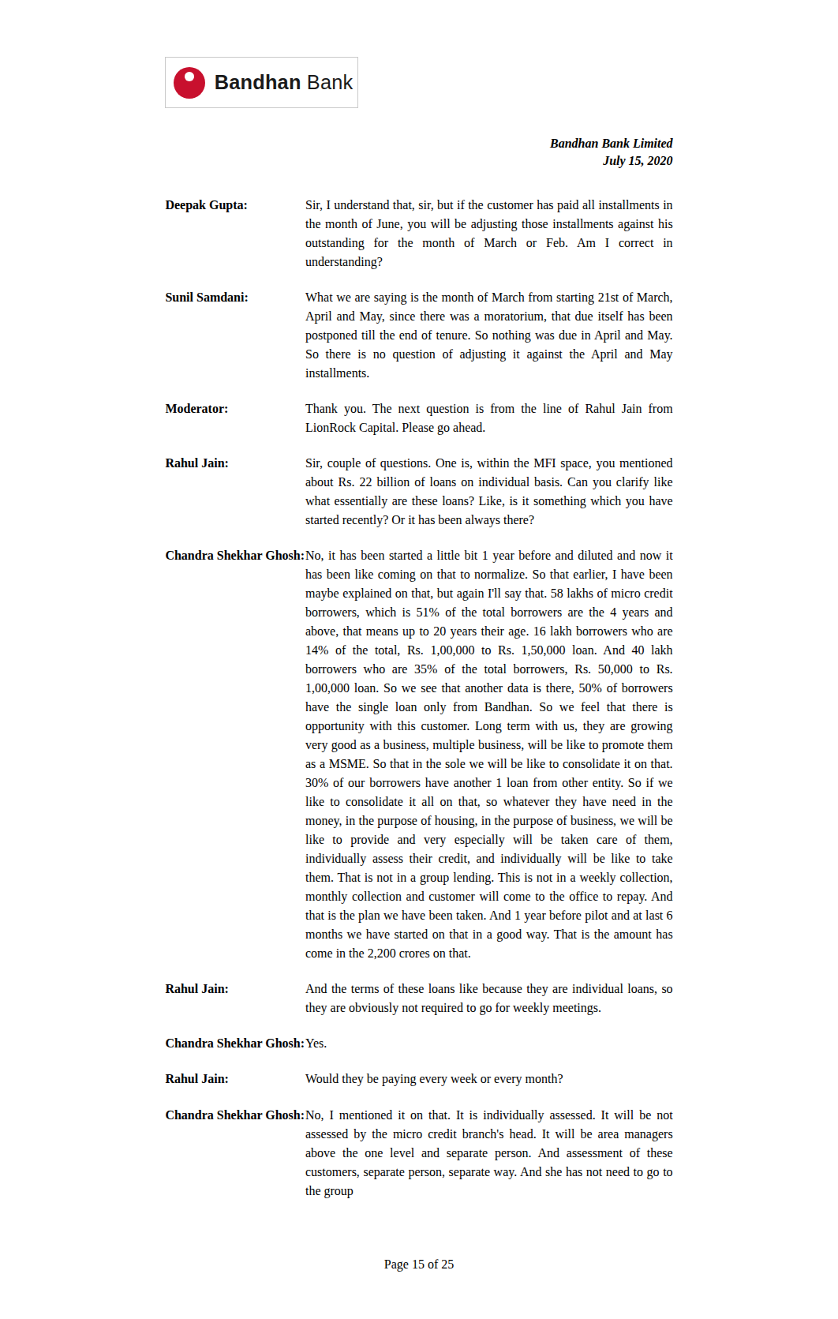Bandhan Bank
Bandhan Bank Limited
July 15, 2020
| Deepak Gupta: | Sir, I understand that, sir, but if the customer has paid all installments in the month of June, you will be adjusting those installments against his outstanding for the month of March or Feb. Am I correct in understanding? |
| Sunil Samdani: | What we are saying is the month of March from starting 21st of March, April and May, since there was a moratorium, that due itself has been postponed till the end of tenure. So nothing was due in April and May. So there is no question of adjusting it against the April and May installments. |
| Moderator: | Thank you. The next question is from the line of Rahul Jain from LionRock Capital. Please go ahead. |
| Rahul Jain: | Sir, couple of questions. One is, within the MFI space, you mentioned about Rs. 22 billion of loans on individual basis. Can you clarify like what essentially are these loans? Like, is it something which you have started recently? Or it has been always there? |
| Chandra Shekhar Ghosh: | No, it has been started a little bit 1 year before and diluted and now it has been like coming on that to normalize. So that earlier, I have been maybe explained on that, but again I'll say that. 58 lakhs of micro credit borrowers, which is 51% of the total borrowers are the 4 years and above, that means up to 20 years their age. 16 lakh borrowers who are 14% of the total, Rs. 1,00,000 to Rs. 1,50,000 loan. And 40 lakh borrowers who are 35% of the total borrowers, Rs. 50,000 to Rs. 1,00,000 loan. So we see that another data is there, 50% of borrowers have the single loan only from Bandhan. So we feel that there is opportunity with this customer. Long term with us, they are growing very good as a business, multiple business, will be like to promote them as a MSME. So that in the sole we will be like to consolidate it on that. 30% of our borrowers have another 1 loan from other entity. So if we like to consolidate it all on that, so whatever they have need in the money, in the purpose of housing, in the purpose of business, we will be like to provide and very especially will be taken care of them, individually assess their credit, and individually will be like to take them. That is not in a group lending. This is not in a weekly collection, monthly collection and customer will come to the office to repay. And that is the plan we have been taken. And 1 year before pilot and at last 6 months we have started on that in a good way. That is the amount has come in the 2,200 crores on that. |
| Rahul Jain: | And the terms of these loans like because they are individual loans, so they are obviously not required to go for weekly meetings. |
| Chandra Shekhar Ghosh: | Yes. |
| Rahul Jain: | Would they be paying every week or every month? |
| Chandra Shekhar Ghosh: | No, I mentioned it on that. It is individually assessed. It will be not assessed by the micro credit branch's head. It will be area managers above the one level and separate person. And assessment of these customers, separate person, separate way. And she has not need to go to the group |
Page 15 of 25